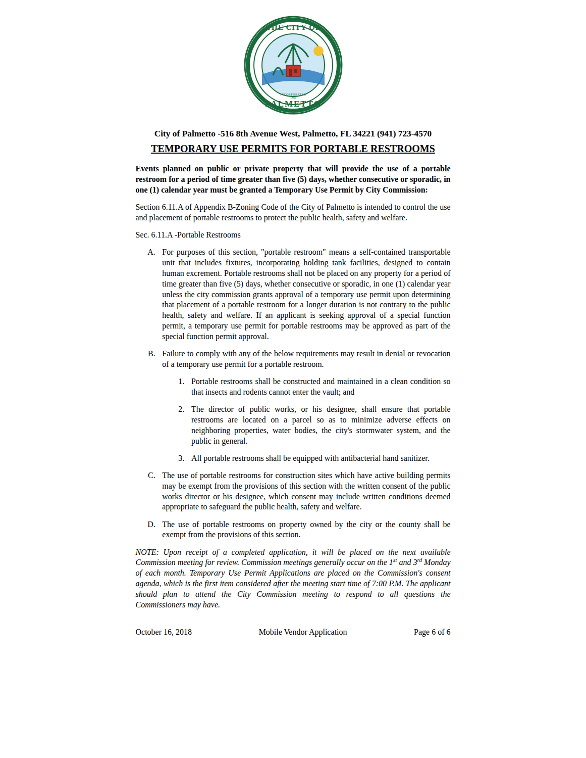THE CITY OF PALMETTO INCORPORATED 1897
City of Palmetto -516 8th Avenue West, Palmetto, FL 34221 (941) 723-4570
TEMPORARY USE PERMITS FOR PORTABLE RESTROOMS
Events planned on public or private property that will provide the use of a portable restroom for a period of time greater than five (5) days, whether consecutive or sporadic, in one (1) calendar year must be granted a Temporary Use Permit by City Commission:
Section 6.11.A of Appendix B-Zoning Code of the City of Palmetto is intended to control the use and placement of portable restrooms to protect the public health, safety and welfare.
Sec. 6.11.A -Portable Restrooms
For purposes of this section, "portable restroom" means a self-contained transportable unit that includes fixtures, incorporating holding tank facilities, designed to contain human excrement. Portable restrooms shall not be placed on any property for a period of time greater than five (5) days, whether consecutive or sporadic, in one (1) calendar year unless the city commission grants approval of a temporary use permit upon determining that placement of a portable restroom for a longer duration is not contrary to the public health, safety and welfare. If an applicant is seeking approval of a special function permit, a temporary use permit for portable restrooms may be approved as part of the special function permit approval.
Failure to comply with any of the below requirements may result in denial or revocation of a temporary use permit for a portable restroom.
Portable restrooms shall be constructed and maintained in a clean condition so that insects and rodents cannot enter the vault; and
The director of public works, or his designee, shall ensure that portable restrooms are located on a parcel so as to minimize adverse effects on neighboring properties, water bodies, the city's stormwater system, and the public in general.
All portable restrooms shall be equipped with antibacterial hand sanitizer.
The use of portable restrooms for construction sites which have active building permits may be exempt from the provisions of this section with the written consent of the public works director or his designee, which consent may include written conditions deemed appropriate to safeguard the public health, safety and welfare.
The use of portable restrooms on property owned by the city or the county shall be exempt from the provisions of this section.
NOTE: Upon receipt of a completed application, it will be placed on the next available Commission meeting for review. Commission meetings generally occur on the 1st and 3rd Monday of each month. Temporary Use Permit Applications are placed on the Commission's consent agenda, which is the first item considered after the meeting start time of 7:00 P.M. The applicant should plan to attend the City Commission meeting to respond to all questions the Commissioners may have.
October 16, 2018 Mobile Vendor Application Page 6 of 6